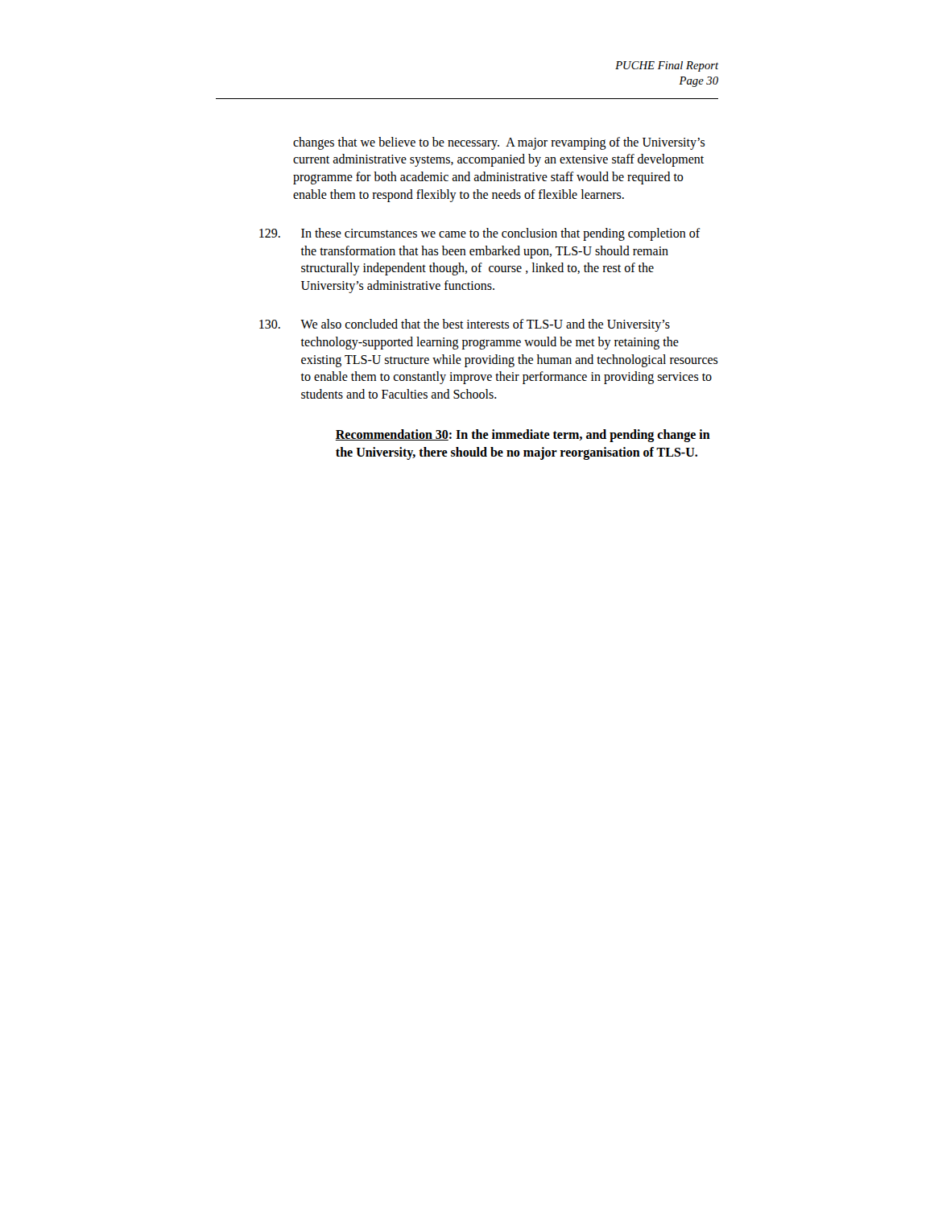PUCHE Final Report Page 30
changes that we believe to be necessary. A major revamping of the University’s current administrative systems, accompanied by an extensive staff development programme for both academic and administrative staff would be required to enable them to respond flexibly to the needs of flexible learners.
129.
In these circumstances we came to the conclusion that pending completion of the transformation that has been embarked upon, TLS-U should remain structurally independent though, of course , linked to, the rest of the University’s administrative functions.
130.
We also concluded that the best interests of TLS-U and the University’s technology-supported learning programme would be met by retaining the existing TLS-U structure while providing the human and technological resources to enable them to constantly improve their performance in providing services to students and to Faculties and Schools.
Recommendation 30: In the immediate term, and pending change in the University, there should be no major reorganisation of TLS-U.